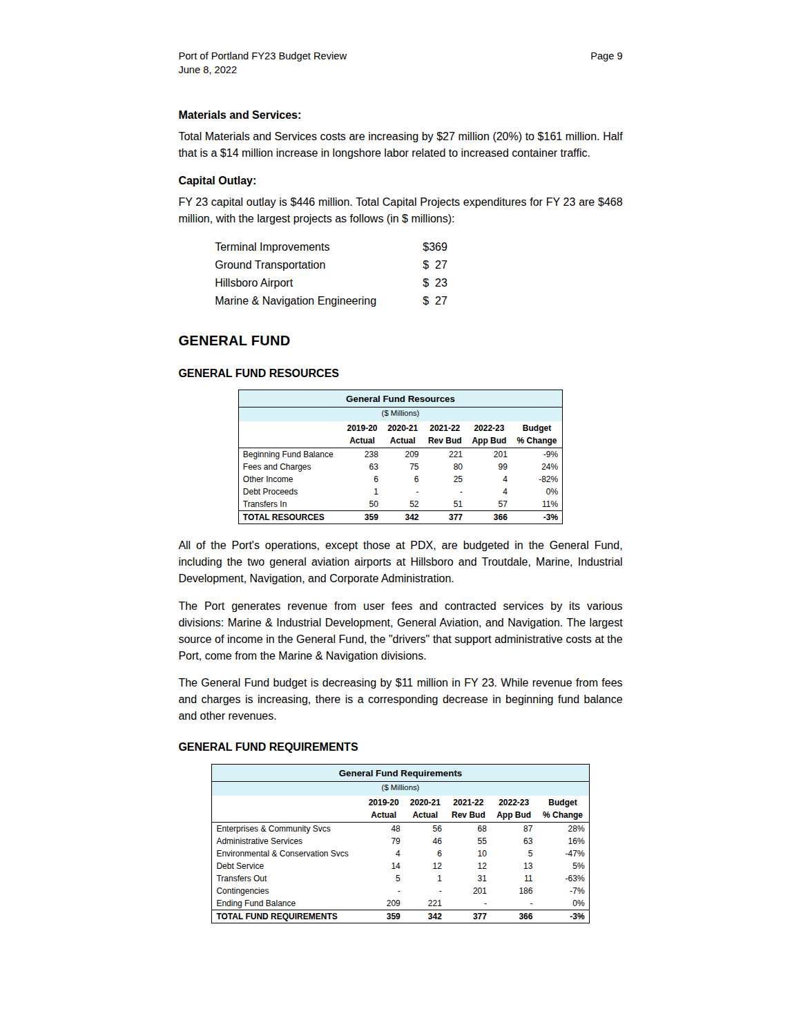Port of Portland FY23 Budget Review
June 8, 2022
Page 9
Materials and Services:
Total Materials and Services costs are increasing by $27 million (20%) to $161 million. Half that is a $14 million increase in longshore labor related to increased container traffic.
Capital Outlay:
FY 23 capital outlay is $446 million. Total Capital Projects expenditures for FY 23 are $468 million, with the largest projects as follows (in $ millions):
| Terminal Improvements | $369 |
| Ground Transportation | $ 27 |
| Hillsboro Airport | $ 23 |
| Marine & Navigation Engineering | $ 27 |
GENERAL FUND
GENERAL FUND RESOURCES
General Fund Resources
| ($ Millions) |
| | 2019-20 Actual | 2020-21 Actual | 2021-22 Rev Bud | 2022-23 App Bud | Budget % Change |
| Beginning Fund Balance | 238 | 209 | 221 | 201 | -9% |
| Fees and Charges | 63 | 75 | 80 | 99 | 24% |
| Other Income | 6 | 6 | 25 | 4 | -82% |
| Debt Proceeds | 1 | - | - | 4 | 0% |
| Transfers In | 50 | 52 | 51 | 57 | 11% |
| TOTAL RESOURCES | 359 | 342 | 377 | 366 | -3% |
All of the Port's operations, except those at PDX, are budgeted in the General Fund, including the two general aviation airports at Hillsboro and Troutdale, Marine, Industrial Development, Navigation, and Corporate Administration.
The Port generates revenue from user fees and contracted services by its various divisions: Marine & Industrial Development, General Aviation, and Navigation. The largest source of income in the General Fund, the "drivers" that support administrative costs at the Port, come from the Marine & Navigation divisions.
The General Fund budget is decreasing by $11 million in FY 23. While revenue from fees and charges is increasing, there is a corresponding decrease in beginning fund balance and other revenues.
GENERAL FUND REQUIREMENTS
General Fund Requirements
| ($ Millions) |
| | 2019-20 Actual | 2020-21 Actual | 2021-22 Rev Bud | 2022-23 App Bud | Budget % Change |
| Enterprises & Community Svcs | 48 | 56 | 68 | 87 | 28% |
| Administrative Services | 79 | 46 | 55 | 63 | 16% |
| Environmental & Conservation Svcs | 4 | 6 | 10 | 5 | -47% |
| Debt Service | 14 | 12 | 12 | 13 | 5% |
| Transfers Out | 5 | 1 | 31 | 11 | -63% |
| Contingencies | - | - | 201 | 186 | -7% |
| Ending Fund Balance | 209 | 221 | - | - | 0% |
| TOTAL FUND REQUIREMENTS | 359 | 342 | 377 | 366 | -3% |